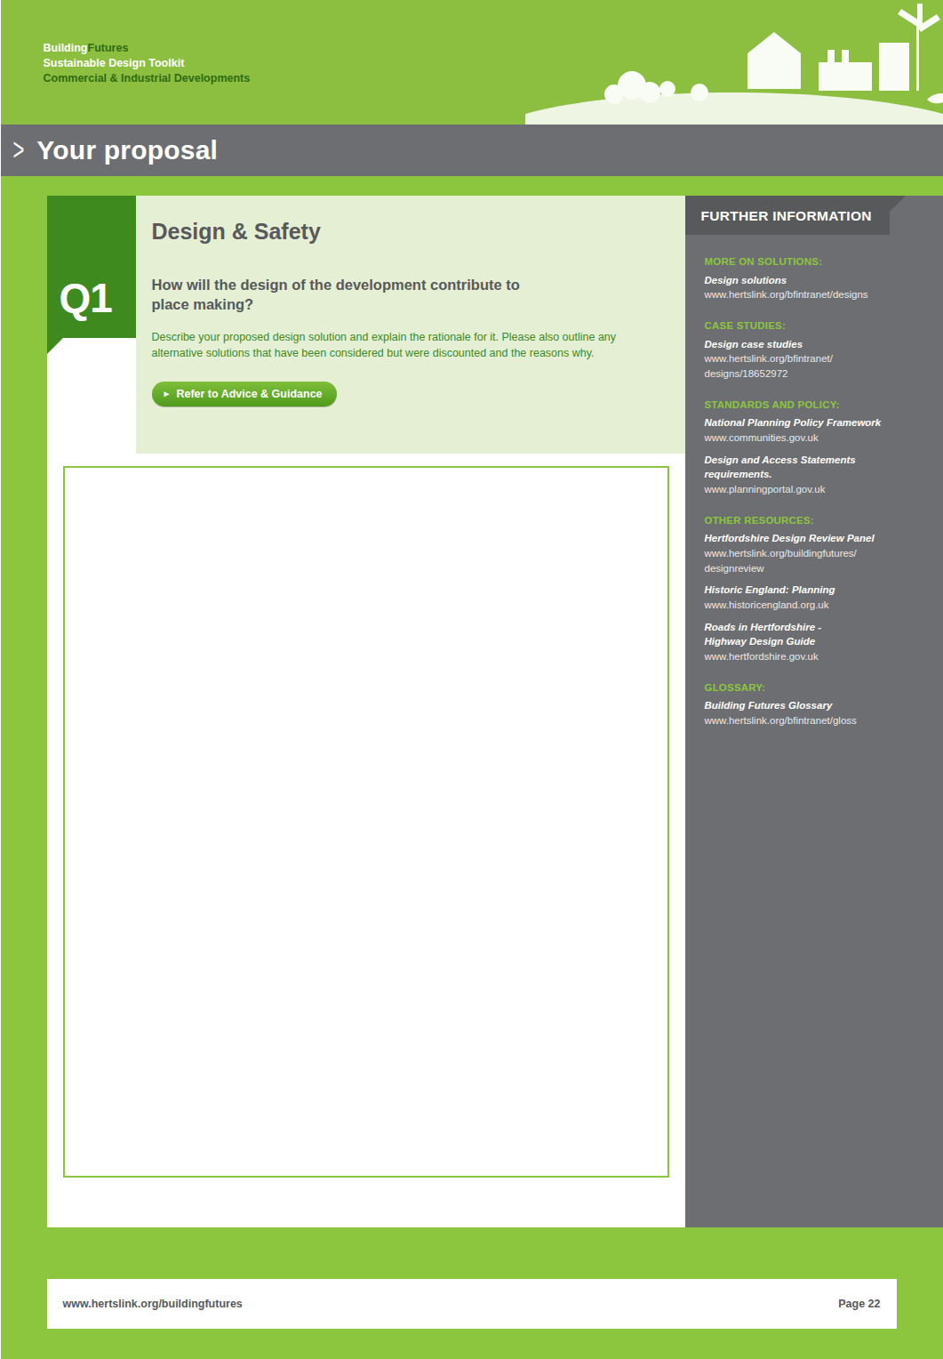Building Futures
Sustainable Design Toolkit
Commercial & Industrial Developments
>
Your proposal
Q1
Design & Safety
How will the design of the development contribute to
place making?
Describe your proposed design solution and explain the rationale for it. Please also outline any alternative solutions that have been considered but were discounted and the reasons why.
►Refer to Advice & Guidance
FURTHER INFORMATION
More on solutions:
Design solutions www.hertslink.org/bfintranet/designs
Case studies:
Design case studies www.hertslink.org/bfintranet/
designs/18652972
Standards and policy:
National Planning Policy Framework www.communities.gov.uk
Design and Access Statements
requirements. www.planningportal.gov.uk
Other resources:
Hertfordshire Design Review Panel www.hertslink.org/buildingfutures/
designreview
Historic England: Planning www.historicengland.org.uk
Roads in Hertfordshire -
Highway Design Guide www.hertfordshire.gov.uk
Glossary:
Building Futures Glossary www.hertslink.org/bfintranet/gloss
www.hertslink.org/buildingfutures Page 22